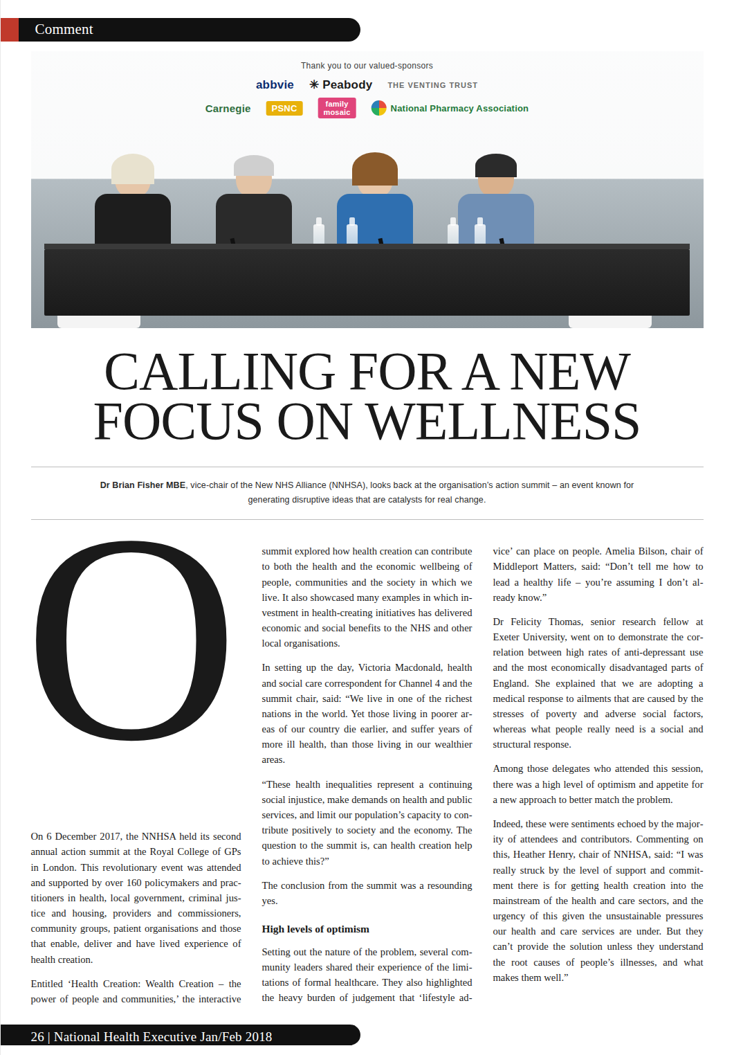Comment
Thank you to our valued-sponsors
abbvie Peabody The Venting Trust
Carnegie PSNC family
mosaic National Pharmacy Association
Calling for a new
focus on wellness
Dr Brian Fisher MBE, vice-chair of the New NHS Alliance (NNHSA), looks back at the organisation’s action summit – an event known for generating disruptive ideas that are catalysts for real change.
O
On 6 December 2017, the NNHSA held its second annual action summit at the Royal College of GPs in London. This revolutionary event was attended and supported by over 160 policymakers and practitioners in health, local government, criminal justice and housing, providers and commissioners, community groups, patient organisations and those that enable, deliver and have lived experience of health creation.
Entitled ‘Health Creation: Wealth Creation – the power of people and communities,’ the interactive summit explored how health creation can contribute to both the health and the economic wellbeing of people, communities and the society in which we live. It also showcased many examples in which investment in health-creating initiatives has delivered economic and social benefits to the NHS and other local organisations.
In setting up the day, Victoria Macdonald, health and social care correspondent for Channel 4 and the summit chair, said: “We live in one of the richest nations in the world. Yet those living in poorer areas of our country die earlier, and suffer years of more ill health, than those living in our wealthier areas.
“These health inequalities represent a continuing social injustice, make demands on health and public services, and limit our population’s capacity to contribute positively to society and the economy. The question to the summit is, can health creation help to achieve this?”
The conclusion from the summit was a resounding yes.
High levels of optimism
Setting out the nature of the problem, several community leaders shared their experience of the limitations of formal healthcare. They also highlighted the heavy burden of judgement that ‘lifestyle advice’ can place on people. Amelia Bilson, chair of Middleport Matters, said: “Don’t tell me how to lead a healthy life – you’re assuming I don’t already know.”
Dr Felicity Thomas, senior research fellow at Exeter University, went on to demonstrate the correlation between high rates of anti-depressant use and the most economically disadvantaged parts of England. She explained that we are adopting a medical response to ailments that are caused by the stresses of poverty and adverse social factors, whereas what people really need is a social and structural response.
Among those delegates who attended this session, there was a high level of optimism and appetite for a new approach to better match the problem.
Indeed, these were sentiments echoed by the majority of attendees and contributors. Commenting on this, Heather Henry, chair of NNHSA, said: “I was really struck by the level of support and commitment there is for getting health creation into the mainstream of the health and care sectors, and the urgency of this given the unsustainable pressures our health and care services are under. But they can’t provide the solution unless they understand the root causes of people’s illnesses, and what makes them well.”
26 | National Health Executive Jan/Feb 2018